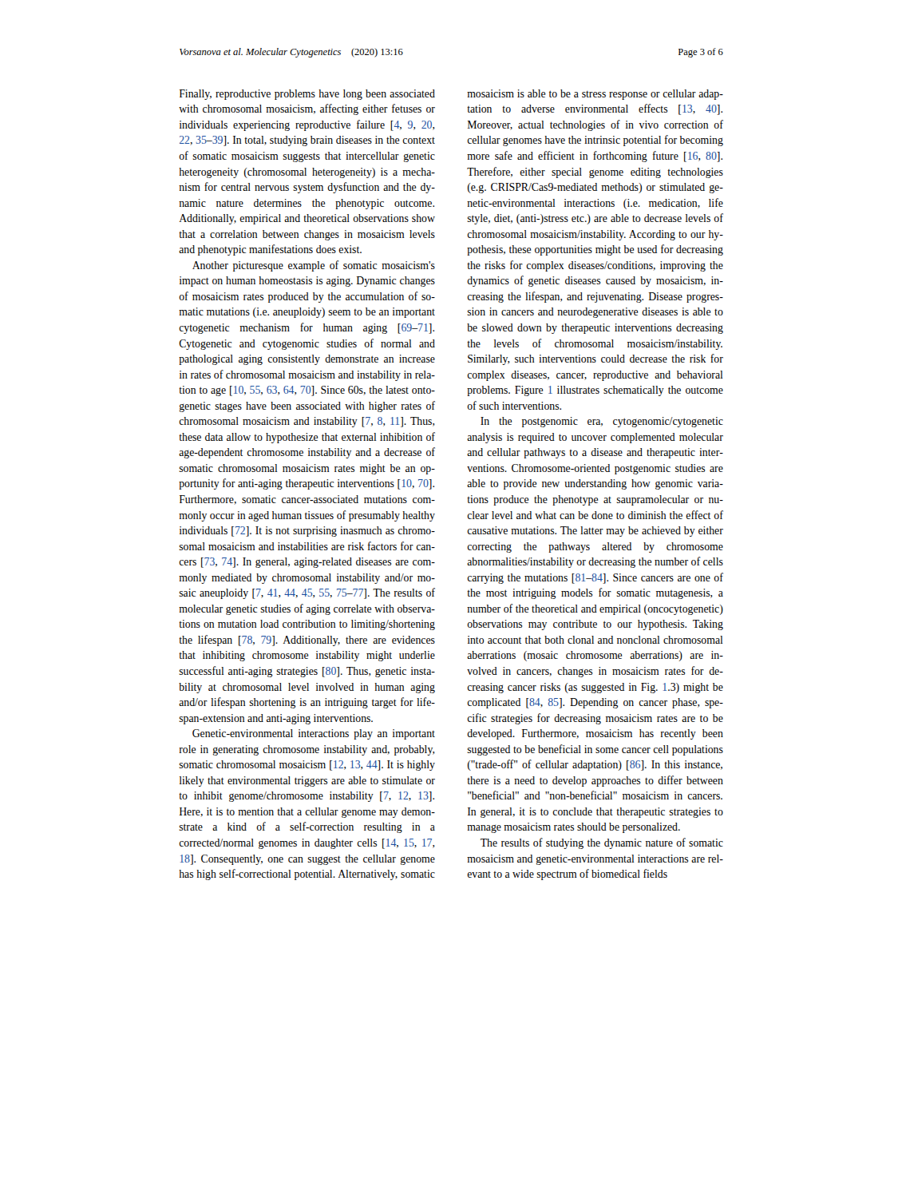Vorsanova et al. Molecular Cytogenetics (2020) 13:16
Page 3 of 6
Finally, reproductive problems have long been associated with chromosomal mosaicism, affecting either fetuses or individuals experiencing reproductive failure [4, 9, 20, 22, 35–39]. In total, studying brain diseases in the context of somatic mosaicism suggests that intercellular genetic heterogeneity (chromosomal heterogeneity) is a mechanism for central nervous system dysfunction and the dynamic nature determines the phenotypic outcome. Additionally, empirical and theoretical observations show that a correlation between changes in mosaicism levels and phenotypic manifestations does exist.
Another picturesque example of somatic mosaicism's impact on human homeostasis is aging. Dynamic changes of mosaicism rates produced by the accumulation of somatic mutations (i.e. aneuploidy) seem to be an important cytogenetic mechanism for human aging [69–71]. Cytogenetic and cytogenomic studies of normal and pathological aging consistently demonstrate an increase in rates of chromosomal mosaicism and instability in relation to age [10, 55, 63, 64, 70]. Since 60s, the latest ontogenetic stages have been associated with higher rates of chromosomal mosaicism and instability [7, 8, 11]. Thus, these data allow to hypothesize that external inhibition of age-dependent chromosome instability and a decrease of somatic chromosomal mosaicism rates might be an opportunity for anti-aging therapeutic interventions [10, 70]. Furthermore, somatic cancer-associated mutations commonly occur in aged human tissues of presumably healthy individuals [72]. It is not surprising inasmuch as chromosomal mosaicism and instabilities are risk factors for cancers [73, 74]. In general, aging-related diseases are commonly mediated by chromosomal instability and/or mosaic aneuploidy [7, 41, 44, 45, 55, 75–77]. The results of molecular genetic studies of aging correlate with observations on mutation load contribution to limiting/shortening the lifespan [78, 79]. Additionally, there are evidences that inhibiting chromosome instability might underlie successful anti-aging strategies [80]. Thus, genetic instability at chromosomal level involved in human aging and/or lifespan shortening is an intriguing target for lifespan-extension and anti-aging interventions.
Genetic-environmental interactions play an important role in generating chromosome instability and, probably, somatic chromosomal mosaicism [12, 13, 44]. It is highly likely that environmental triggers are able to stimulate or to inhibit genome/chromosome instability [7, 12, 13]. Here, it is to mention that a cellular genome may demonstrate a kind of a self-correction resulting in a corrected/normal genomes in daughter cells [14, 15, 17, 18]. Consequently, one can suggest the cellular genome has high self-correctional potential. Alternatively, somatic mosaicism is able to be a stress response or cellular adaptation to adverse environmental effects [13, 40]. Moreover, actual technologies of in vivo correction of cellular genomes have the intrinsic potential for becoming more safe and efficient in forthcoming future [16, 80]. Therefore, either special genome editing technologies (e.g. CRISPR/Cas9-mediated methods) or stimulated genetic-environmental interactions (i.e. medication, life style, diet, (anti-)stress etc.) are able to decrease levels of chromosomal mosaicism/instability. According to our hypothesis, these opportunities might be used for decreasing the risks for complex diseases/conditions, improving the dynamics of genetic diseases caused by mosaicism, increasing the lifespan, and rejuvenating. Disease progression in cancers and neurodegenerative diseases is able to be slowed down by therapeutic interventions decreasing the levels of chromosomal mosaicism/instability. Similarly, such interventions could decrease the risk for complex diseases, cancer, reproductive and behavioral problems. Figure 1 illustrates schematically the outcome of such interventions.
In the postgenomic era, cytogenomic/cytogenetic analysis is required to uncover complemented molecular and cellular pathways to a disease and therapeutic interventions. Chromosome-oriented postgenomic studies are able to provide new understanding how genomic variations produce the phenotype at saupramolecular or nuclear level and what can be done to diminish the effect of causative mutations. The latter may be achieved by either correcting the pathways altered by chromosome abnormalities/instability or decreasing the number of cells carrying the mutations [81–84]. Since cancers are one of the most intriguing models for somatic mutagenesis, a number of the theoretical and empirical (oncocytogenetic) observations may contribute to our hypothesis. Taking into account that both clonal and nonclonal chromosomal aberrations (mosaic chromosome aberrations) are involved in cancers, changes in mosaicism rates for decreasing cancer risks (as suggested in Fig. 1.3) might be complicated [84, 85]. Depending on cancer phase, specific strategies for decreasing mosaicism rates are to be developed. Furthermore, mosaicism has recently been suggested to be beneficial in some cancer cell populations ("trade-off" of cellular adaptation) [86]. In this instance, there is a need to develop approaches to differ between "beneficial" and "non-beneficial" mosaicism in cancers. In general, it is to conclude that therapeutic strategies to manage mosaicism rates should be personalized.
The results of studying the dynamic nature of somatic mosaicism and genetic-environmental interactions are relevant to a wide spectrum of biomedical fields